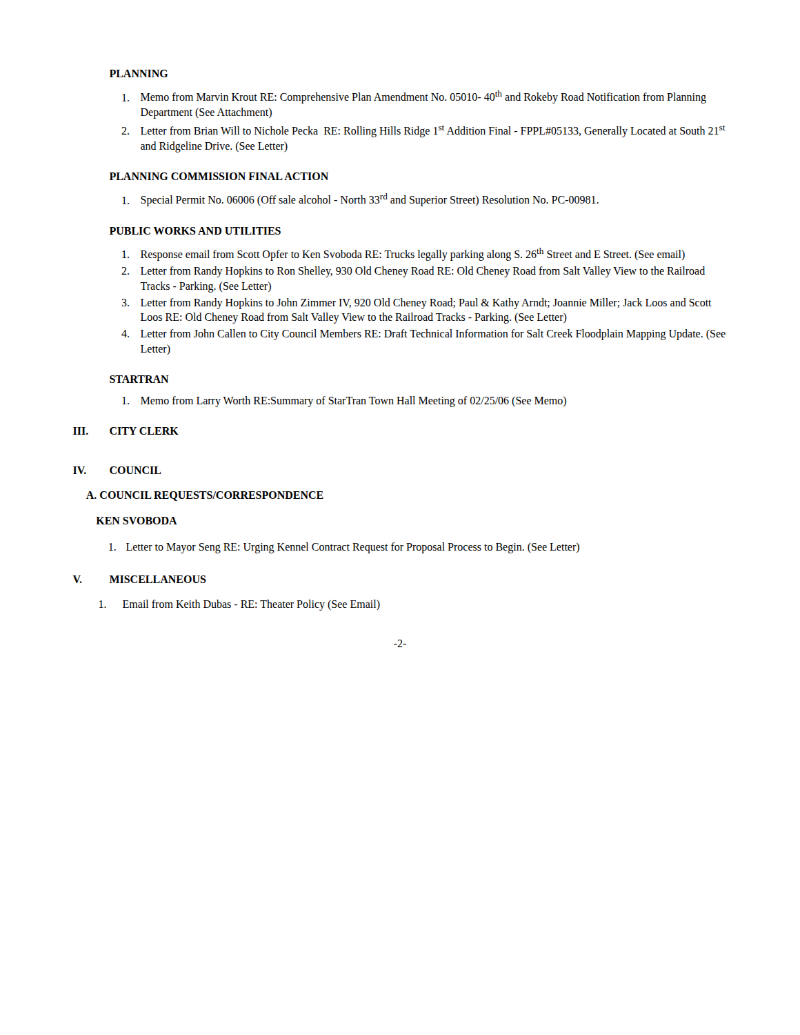PLANNING
Memo from Marvin Krout RE: Comprehensive Plan Amendment No. 05010- 40th and Rokeby Road Notification from Planning Department (See Attachment)
Letter from Brian Will to Nichole Pecka RE: Rolling Hills Ridge 1st Addition Final - FPPL#05133, Generally Located at South 21st and Ridgeline Drive. (See Letter)
PLANNING COMMISSION FINAL ACTION
Special Permit No. 06006 (Off sale alcohol - North 33rd and Superior Street) Resolution No. PC-00981.
PUBLIC WORKS AND UTILITIES
Response email from Scott Opfer to Ken Svoboda RE: Trucks legally parking along S. 26th Street and E Street. (See email)
Letter from Randy Hopkins to Ron Shelley, 930 Old Cheney Road RE: Old Cheney Road from Salt Valley View to the Railroad Tracks - Parking. (See Letter)
Letter from Randy Hopkins to John Zimmer IV, 920 Old Cheney Road; Paul & Kathy Arndt; Joannie Miller; Jack Loos and Scott Loos RE: Old Cheney Road from Salt Valley View to the Railroad Tracks - Parking. (See Letter)
Letter from John Callen to City Council Members RE: Draft Technical Information for Salt Creek Floodplain Mapping Update. (See Letter)
STARTRAN
Memo from Larry Worth RE:Summary of StarTran Town Hall Meeting of 02/25/06 (See Memo)
III. CITY CLERK
IV. COUNCIL
A. COUNCIL REQUESTS/CORRESPONDENCE
KEN SVOBODA
Letter to Mayor Seng RE: Urging Kennel Contract Request for Proposal Process to Begin. (See Letter)
V. MISCELLANEOUS
Email from Keith Dubas - RE: Theater Policy (See Email)
-2-